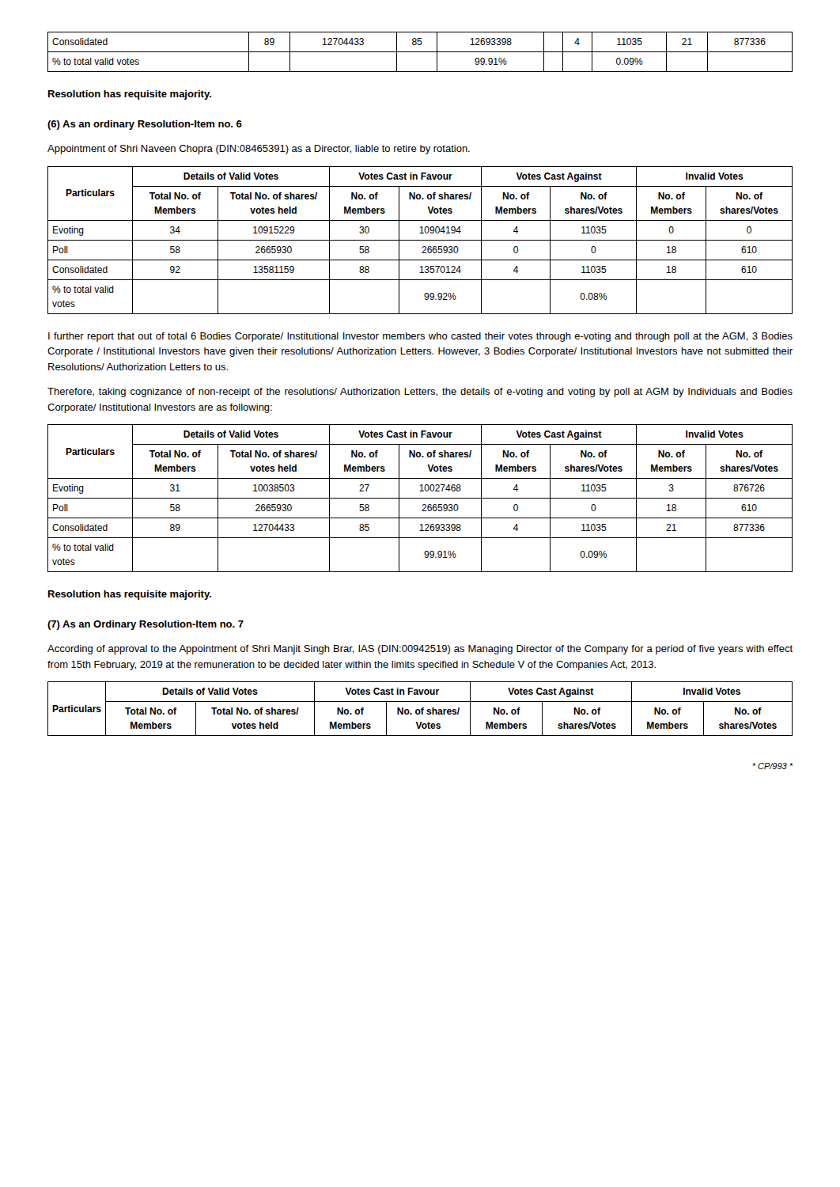| Consolidated | 89 | 12704433 | 85 | 12693398 | | 4 | 11035 | 21 | 877336 |
| % to total valid votes | | | | 99.91% | | | 0.09% | | |
Resolution has requisite majority.
(6) As an ordinary Resolution-Item no. 6
Appointment of Shri Naveen Chopra (DIN:08465391) as a Director, liable to retire by rotation.
| Particulars | Details of Valid Votes | Votes Cast in Favour | Votes Cast Against | Invalid Votes |
| --- | --- | --- | --- | --- |
| Total No. of Members | Total No. of shares/ votes held | No. of Members | No. of shares/ Votes | No. of Members | No. of shares/Votes | No. of Members | No. of shares/Votes |
| Evoting | 34 | 10915229 | 30 | 10904194 | 4 | 11035 | 0 | 0 |
| Poll | 58 | 2665930 | 58 | 2665930 | 0 | 0 | 18 | 610 |
| Consolidated | 92 | 13581159 | 88 | 13570124 | 4 | 11035 | 18 | 610 |
| % to total valid votes | | | | 99.92% | | 0.08% | | |
I further report that out of total 6 Bodies Corporate/ Institutional Investor members who casted their votes through e-voting and through poll at the AGM, 3 Bodies Corporate / Institutional Investors have given their resolutions/ Authorization Letters. However, 3 Bodies Corporate/ Institutional Investors have not submitted their Resolutions/ Authorization Letters to us.
Therefore, taking cognizance of non-receipt of the resolutions/ Authorization Letters, the details of e-voting and voting by poll at AGM by Individuals and Bodies Corporate/ Institutional Investors are as following:
| Particulars | Details of Valid Votes | Votes Cast in Favour | Votes Cast Against | Invalid Votes |
| --- | --- | --- | --- | --- |
| Total No. of Members | Total No. of shares/ votes held | No. of Members | No. of shares/ Votes | No. of Members | No. of shares/Votes | No. of Members | No. of shares/Votes |
| Evoting | 31 | 10038503 | 27 | 10027468 | 4 | 11035 | 3 | 876726 |
| Poll | 58 | 2665930 | 58 | 2665930 | 0 | 0 | 18 | 610 |
| Consolidated | 89 | 12704433 | 85 | 12693398 | 4 | 11035 | 21 | 877336 |
| % to total valid votes | | | | 99.91% | | 0.09% | | |
Resolution has requisite majority.
(7) As an Ordinary Resolution-Item no. 7
According of approval to the Appointment of Shri Manjit Singh Brar, IAS (DIN:00942519) as Managing Director of the Company for a period of five years with effect from 15th February, 2019 at the remuneration to be decided later within the limits specified in Schedule V of the Companies Act, 2013.
| Particulars | Details of Valid Votes | Votes Cast in Favour | Votes Cast Against | Invalid Votes |
| --- | --- | --- | --- | --- |
| Total No. of Members | Total No. of shares/ votes held | No. of Members | No. of shares/ Votes | No. of Members | No. of shares/Votes | No. of Members | No. of shares/Votes |
* CP/993 *